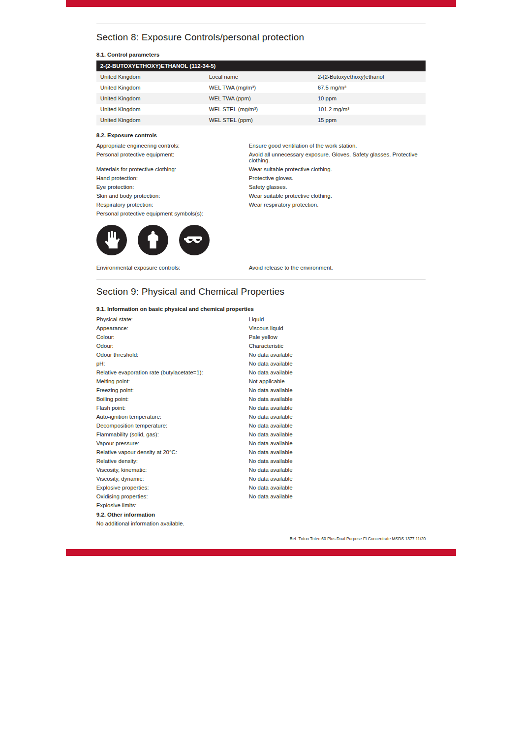Section 8: Exposure Controls/personal protection
8.1. Control parameters
| 2-(2-BUTOXYETHOXY)ETHANOL (112-34-5) |
| --- |
| United Kingdom | Local name | 2-(2-Butoxyethoxy)ethanol |
| United Kingdom | WEL TWA (mg/m³) | 67.5 mg/m³ |
| United Kingdom | WEL TWA (ppm) | 10 ppm |
| United Kingdom | WEL STEL (mg/m³) | 101.2 mg/m³ |
| United Kingdom | WEL STEL (ppm) | 15 ppm |
8.2. Exposure controls
| Appropriate engineering controls: | Ensure good ventilation of the work station. |
| Personal protective equipment: | Avoid all unnecessary exposure. Gloves. Safety glasses. Protective clothing. |
| Materials for protective clothing: | Wear suitable protective clothing. |
| Hand protection: | Protective gloves. |
| Eye protection: | Safety glasses. |
| Skin and body protection: | Wear suitable protective clothing. |
| Respiratory protection: | Wear respiratory protection. |
| Personal protective equipment symbols(s): | |
| Environmental exposure controls: | Avoid release to the environment. |
Section 9: Physical and Chemical Properties
9.1. Information on basic physical and chemical properties
| Physical state: | Liquid |
| Appearance: | Viscous liquid |
| Colour: | Pale yellow |
| Odour: | Characteristic |
| Odour threshold: | No data available |
| pH: | No data available |
| Relative evaporation rate (butylacetate=1): | No data available |
| Melting point: | Not applicable |
| Freezing point: | No data available |
| Boiling point: | No data available |
| Flash point: | No data available |
| Auto-ignition temperature: | No data available |
| Decomposition temperature: | No data available |
| Flammability (solid, gas): | No data available |
| Vapour pressure: | No data available |
| Relative vapour density at 20°C: | No data available |
| Relative density: | No data available |
| Viscosity, kinematic: | No data available |
| Viscosity, dynamic: | No data available |
| Explosive properties: | No data available |
| Oxidising properties: | No data available |
| Explosive limits: | |
9.2. Other information
No additional information available.
Ref: Triton Tritec 60 Plus Dual Purpose FI Concentrate MSDS 1377 11/20